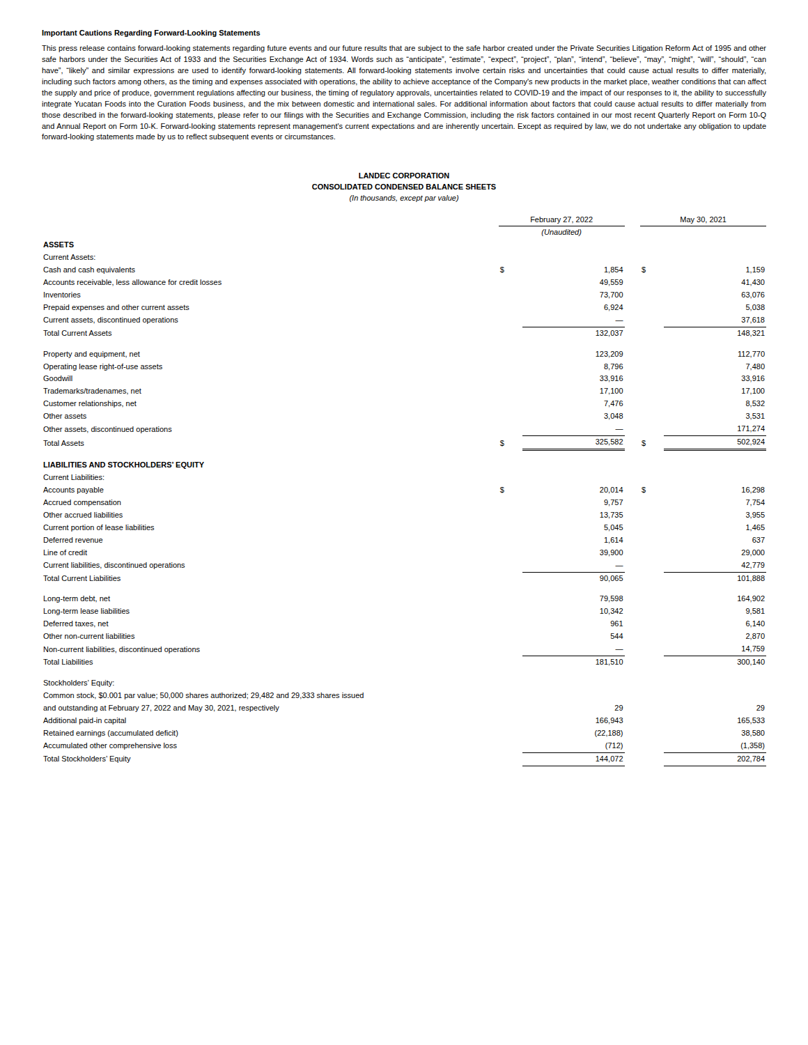Important Cautions Regarding Forward-Looking Statements
This press release contains forward-looking statements regarding future events and our future results that are subject to the safe harbor created under the Private Securities Litigation Reform Act of 1995 and other safe harbors under the Securities Act of 1933 and the Securities Exchange Act of 1934. Words such as “anticipate”, “estimate”, “expect”, “project”, “plan”, “intend”, “believe”, “may”, “might”, “will”, “should”, “can have”, “likely” and similar expressions are used to identify forward-looking statements. All forward-looking statements involve certain risks and uncertainties that could cause actual results to differ materially, including such factors among others, as the timing and expenses associated with operations, the ability to achieve acceptance of the Company's new products in the market place, weather conditions that can affect the supply and price of produce, government regulations affecting our business, the timing of regulatory approvals, uncertainties related to COVID-19 and the impact of our responses to it, the ability to successfully integrate Yucatan Foods into the Curation Foods business, and the mix between domestic and international sales. For additional information about factors that could cause actual results to differ materially from those described in the forward-looking statements, please refer to our filings with the Securities and Exchange Commission, including the risk factors contained in our most recent Quarterly Report on Form 10-Q and Annual Report on Form 10-K. Forward-looking statements represent management's current expectations and are inherently uncertain. Except as required by law, we do not undertake any obligation to update forward-looking statements made by us to reflect subsequent events or circumstances.
LANDEC CORPORATION
CONSOLIDATED CONDENSED BALANCE SHEETS
(In thousands, except par value)
| | February 27, 2022 | | May 30, 2021 |
| | (Unaudited) | | |
| ASSETS | | | | | |
| Current Assets: | | | | | |
| Cash and cash equivalents | $ | 1,854 | | $ | 1,159 |
| Accounts receivable, less allowance for credit losses | | 49,559 | | | 41,430 |
| Inventories | | 73,700 | | | 63,076 |
| Prepaid expenses and other current assets | | 6,924 | | | 5,038 |
| Current assets, discontinued operations | | — | | | 37,618 |
| Total Current Assets | | 132,037 | | | 148,321 |
| Property and equipment, net | | 123,209 | | | 112,770 |
| Operating lease right-of-use assets | | 8,796 | | | 7,480 |
| Goodwill | | 33,916 | | | 33,916 |
| Trademarks/tradenames, net | | 17,100 | | | 17,100 |
| Customer relationships, net | | 7,476 | | | 8,532 |
| Other assets | | 3,048 | | | 3,531 |
| Other assets, discontinued operations | | — | | | 171,274 |
| Total Assets | $ | 325,582 | | $ | 502,924 |
| LIABILITIES AND STOCKHOLDERS’ EQUITY | | | | | |
| Current Liabilities: | | | | | |
| Accounts payable | $ | 20,014 | | $ | 16,298 |
| Accrued compensation | | 9,757 | | | 7,754 |
| Other accrued liabilities | | 13,735 | | | 3,955 |
| Current portion of lease liabilities | | 5,045 | | | 1,465 |
| Deferred revenue | | 1,614 | | | 637 |
| Line of credit | | 39,900 | | | 29,000 |
| Current liabilities, discontinued operations | | — | | | 42,779 |
| Total Current Liabilities | | 90,065 | | | 101,888 |
| Long-term debt, net | | 79,598 | | | 164,902 |
| Long-term lease liabilities | | 10,342 | | | 9,581 |
| Deferred taxes, net | | 961 | | | 6,140 |
| Other non-current liabilities | | 544 | | | 2,870 |
| Non-current liabilities, discontinued operations | | — | | | 14,759 |
| Total Liabilities | | 181,510 | | | 300,140 |
| Stockholders’ Equity: | | | | | |
| Common stock, $0.001 par value; 50,000 shares authorized; 29,482 and 29,333 shares issued | | | | | |
| and outstanding at February 27, 2022 and May 30, 2021, respectively | | 29 | | | 29 |
| Additional paid-in capital | | 166,943 | | | 165,533 |
| Retained earnings (accumulated deficit) | | (22,188) | | | 38,580 |
| Accumulated other comprehensive loss | | (712) | | | (1,358) |
| Total Stockholders’ Equity | | 144,072 | | | 202,784 |